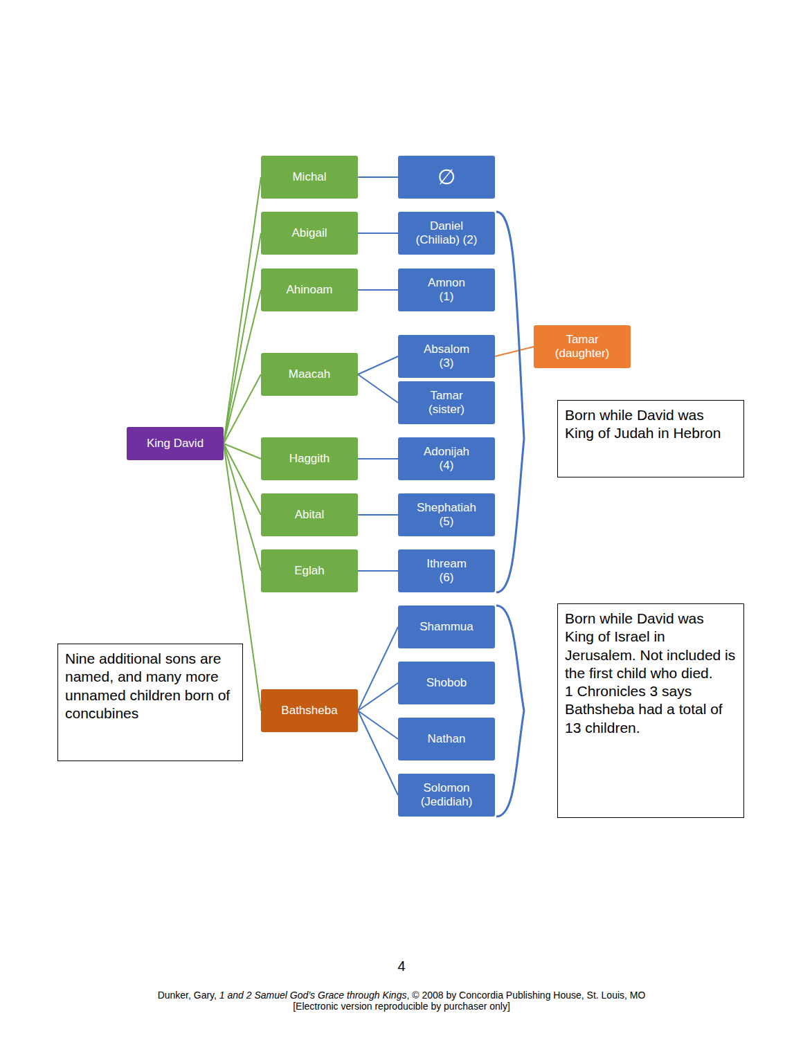King David
Michal
Abigail
Ahinoam
Maacah
Haggith
Abital
Eglah
Bathsheba
∅
Daniel
(Chiliab) (2)
Amnon
(1)
Absalom
(3)
Tamar
(sister)
Adonijah
(4)
Shephatiah
(5)
Ithream
(6)
Tamar
(daughter)
Shammua
Shobob
Nathan
Solomon
(Jedidiah)
Born while David was King of Judah in Hebron
Born while David was King of Israel in Jerusalem. Not included is the first child who died.
1 Chronicles 3 says Bathsheba had a total of 13 children.
Nine additional sons are named, and many more unnamed children born of concubines
4
Dunker, Gary, 1 and 2 Samuel God’s Grace through Kings, © 2008 by Concordia Publishing House, St. Louis, MO
[Electronic version reproducible by purchaser only]